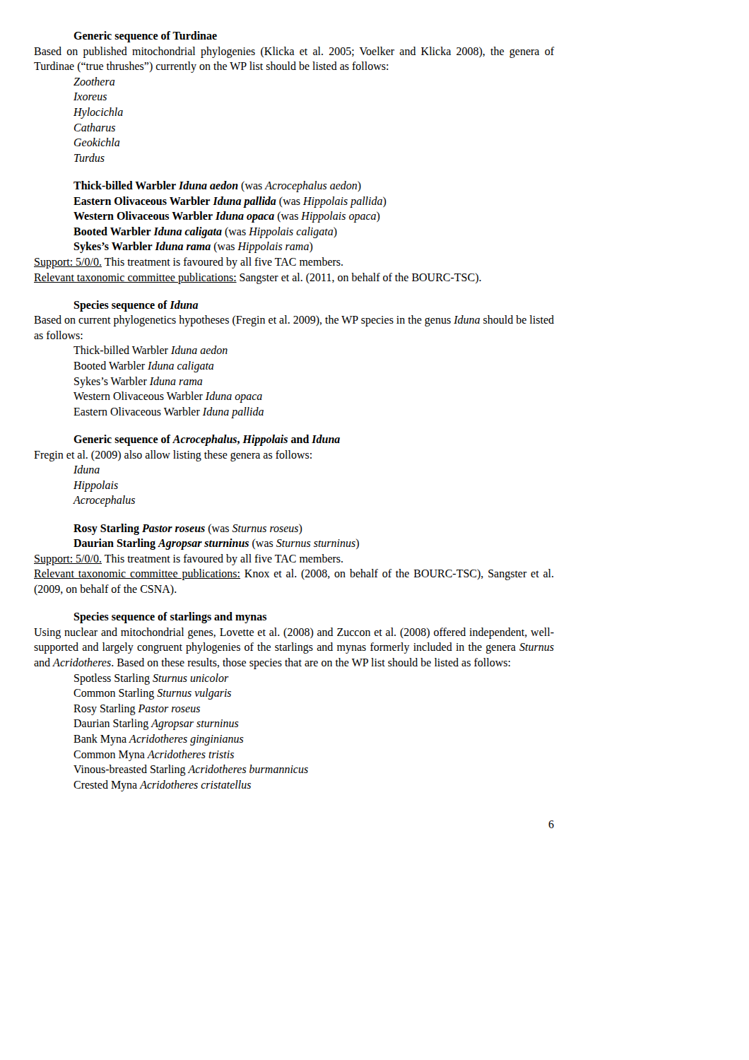Generic sequence of Turdinae
Based on published mitochondrial phylogenies (Klicka et al. 2005; Voelker and Klicka 2008), the genera of Turdinae (“true thrushes”) currently on the WP list should be listed as follows:
Zoothera
Ixoreus
Hylocichla
Catharus
Geokichla
Turdus
Thick-billed Warbler Iduna aedon (was Acrocephalus aedon)
Eastern Olivaceous Warbler Iduna pallida (was Hippolais pallida)
Western Olivaceous Warbler Iduna opaca (was Hippolais opaca)
Booted Warbler Iduna caligata (was Hippolais caligata)
Sykes’s Warbler Iduna rama (was Hippolais rama)
Support: 5/0/0. This treatment is favoured by all five TAC members.
Relevant taxonomic committee publications: Sangster et al. (2011, on behalf of the BOURC-TSC).
Species sequence of Iduna
Based on current phylogenetics hypotheses (Fregin et al. 2009), the WP species in the genus Iduna should be listed as follows:
Thick-billed Warbler Iduna aedon
Booted Warbler Iduna caligata
Sykes’s Warbler Iduna rama
Western Olivaceous Warbler Iduna opaca
Eastern Olivaceous Warbler Iduna pallida
Generic sequence of Acrocephalus, Hippolais and Iduna
Fregin et al. (2009) also allow listing these genera as follows:
Iduna
Hippolais
Acrocephalus
Rosy Starling Pastor roseus (was Sturnus roseus)
Daurian Starling Agropsar sturninus (was Sturnus sturninus)
Support: 5/0/0. This treatment is favoured by all five TAC members.
Relevant taxonomic committee publications: Knox et al. (2008, on behalf of the BOURC-TSC), Sangster et al. (2009, on behalf of the CSNA).
Species sequence of starlings and mynas
Using nuclear and mitochondrial genes, Lovette et al. (2008) and Zuccon et al. (2008) offered independent, well-supported and largely congruent phylogenies of the starlings and mynas formerly included in the genera Sturnus and Acridotheres. Based on these results, those species that are on the WP list should be listed as follows:
Spotless Starling Sturnus unicolor
Common Starling Sturnus vulgaris
Rosy Starling Pastor roseus
Daurian Starling Agropsar sturninus
Bank Myna Acridotheres ginginianus
Common Myna Acridotheres tristis
Vinous-breasted Starling Acridotheres burmannicus
Crested Myna Acridotheres cristatellus
6